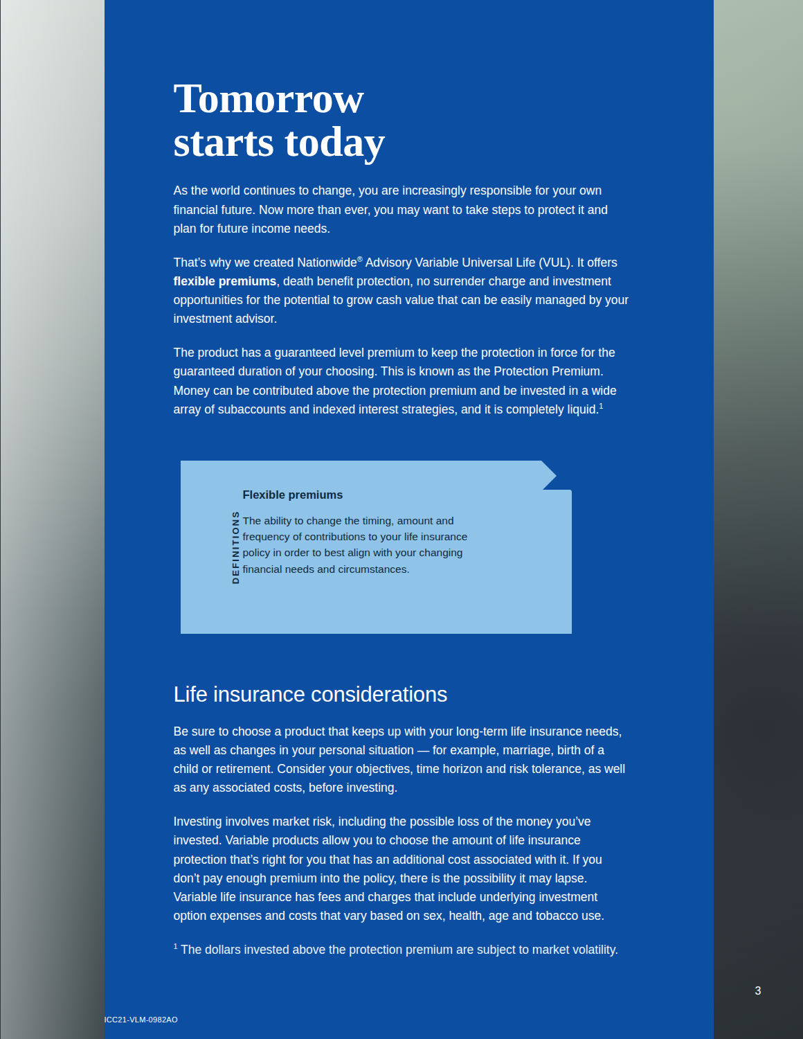Tomorrowstarts today
As the world continues to change, you are increasingly responsible for your own financial future. Now more than ever, you may want to take steps to protect it and plan for future income needs.
That’s why we created Nationwide® Advisory Variable Universal Life (VUL). It offers flexible premiums, death benefit protection, no surrender charge and investment opportunities for the potential to grow cash value that can be easily managed by your investment advisor.
The product has a guaranteed level premium to keep the protection in force for the guaranteed duration of your choosing. This is known as the Protection Premium. Money can be contributed above the protection premium and be invested in a wide array of subaccounts and indexed interest strategies, and it is completely liquid.1
DEFINITIONS
Flexible premiums
The ability to change the timing, amount and frequency of contributions to your life insurance policy in order to best align with your changing financial needs and circumstances.
Life insurance considerations
Be sure to choose a product that keeps up with your long-term life insurance needs, as well as changes in your personal situation — for example, marriage, birth of a child or retirement. Consider your objectives, time horizon and risk tolerance, as well as any associated costs, before investing.
Investing involves market risk, including the possible loss of the money you’ve invested. Variable products allow you to choose the amount of life insurance protection that’s right for you that has an additional cost associated with it. If you don’t pay enough premium into the policy, there is the possibility it may lapse. Variable life insurance has fees and charges that include underlying investment option expenses and costs that vary based on sex, health, age and tobacco use.
1 The dollars invested above the protection premium are subject to market volatility.
ICC21-VLM-0982AO
3